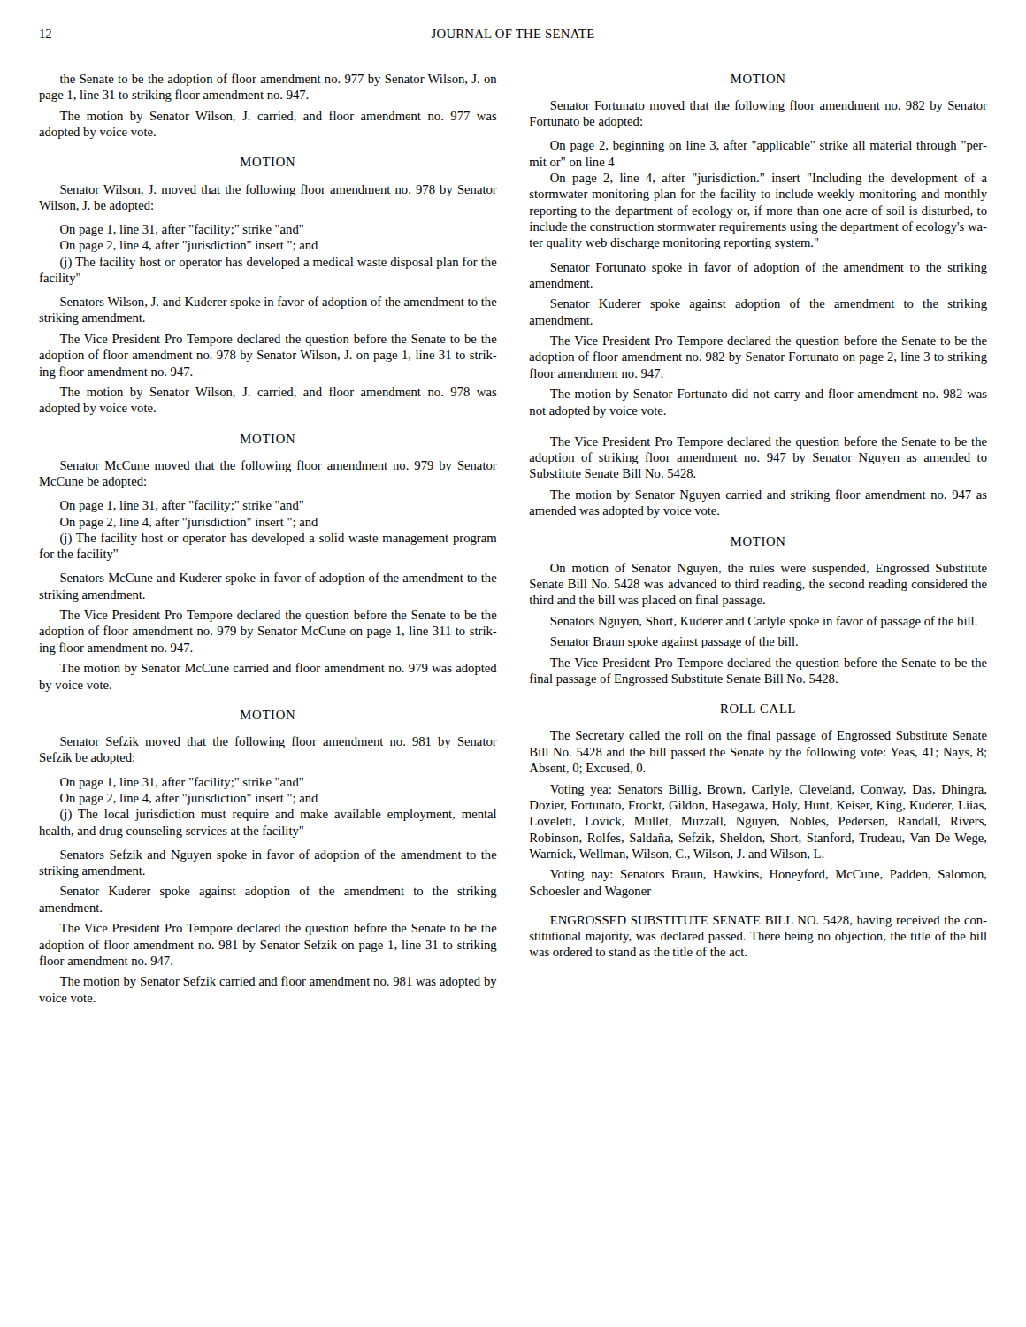12
JOURNAL OF THE SENATE
the Senate to be the adoption of floor amendment no. 977 by Senator Wilson, J. on page 1, line 31 to striking floor amendment no. 947.
The motion by Senator Wilson, J. carried, and floor amendment no. 977 was adopted by voice vote.
MOTION
Senator Wilson, J. moved that the following floor amendment no. 978 by Senator Wilson, J. be adopted:
On page 1, line 31, after "facility;" strike "and"
On page 2, line 4, after "jurisdiction" insert "; and
(j) The facility host or operator has developed a medical waste disposal plan for the facility"
Senators Wilson, J. and Kuderer spoke in favor of adoption of the amendment to the striking amendment.
The Vice President Pro Tempore declared the question before the Senate to be the adoption of floor amendment no. 978 by Senator Wilson, J. on page 1, line 31 to striking floor amendment no. 947.
The motion by Senator Wilson, J. carried, and floor amendment no. 978 was adopted by voice vote.
MOTION
Senator McCune moved that the following floor amendment no. 979 by Senator McCune be adopted:
On page 1, line 31, after "facility;" strike "and"
On page 2, line 4, after "jurisdiction" insert "; and
(j) The facility host or operator has developed a solid waste management program for the facility"
Senators McCune and Kuderer spoke in favor of adoption of the amendment to the striking amendment.
The Vice President Pro Tempore declared the question before the Senate to be the adoption of floor amendment no. 979 by Senator McCune on page 1, line 311 to striking floor amendment no. 947.
The motion by Senator McCune carried and floor amendment no. 979 was adopted by voice vote.
MOTION
Senator Sefzik moved that the following floor amendment no. 981 by Senator Sefzik be adopted:
On page 1, line 31, after "facility;" strike "and"
On page 2, line 4, after "jurisdiction" insert "; and
(j) The local jurisdiction must require and make available employment, mental health, and drug counseling services at the facility"
Senators Sefzik and Nguyen spoke in favor of adoption of the amendment to the striking amendment.
Senator Kuderer spoke against adoption of the amendment to the striking amendment.
The Vice President Pro Tempore declared the question before the Senate to be the adoption of floor amendment no. 981 by Senator Sefzik on page 1, line 31 to striking floor amendment no. 947.
The motion by Senator Sefzik carried and floor amendment no. 981 was adopted by voice vote.
MOTION
Senator Fortunato moved that the following floor amendment no. 982 by Senator Fortunato be adopted:
On page 2, beginning on line 3, after "applicable" strike all material through "permit or" on line 4
On page 2, line 4, after "jurisdiction." insert "Including the development of a stormwater monitoring plan for the facility to include weekly monitoring and monthly reporting to the department of ecology or, if more than one acre of soil is disturbed, to include the construction stormwater requirements using the department of ecology's water quality web discharge monitoring reporting system."
Senator Fortunato spoke in favor of adoption of the amendment to the striking amendment.
Senator Kuderer spoke against adoption of the amendment to the striking amendment.
The Vice President Pro Tempore declared the question before the Senate to be the adoption of floor amendment no. 982 by Senator Fortunato on page 2, line 3 to striking floor amendment no. 947.
The motion by Senator Fortunato did not carry and floor amendment no. 982 was not adopted by voice vote.
The Vice President Pro Tempore declared the question before the Senate to be the adoption of striking floor amendment no. 947 by Senator Nguyen as amended to Substitute Senate Bill No. 5428.
The motion by Senator Nguyen carried and striking floor amendment no. 947 as amended was adopted by voice vote.
MOTION
On motion of Senator Nguyen, the rules were suspended, Engrossed Substitute Senate Bill No. 5428 was advanced to third reading, the second reading considered the third and the bill was placed on final passage.
Senators Nguyen, Short, Kuderer and Carlyle spoke in favor of passage of the bill.
Senator Braun spoke against passage of the bill.
The Vice President Pro Tempore declared the question before the Senate to be the final passage of Engrossed Substitute Senate Bill No. 5428.
ROLL CALL
The Secretary called the roll on the final passage of Engrossed Substitute Senate Bill No. 5428 and the bill passed the Senate by the following vote: Yeas, 41; Nays, 8; Absent, 0; Excused, 0.
Voting yea: Senators Billig, Brown, Carlyle, Cleveland, Conway, Das, Dhingra, Dozier, Fortunato, Frockt, Gildon, Hasegawa, Holy, Hunt, Keiser, King, Kuderer, Liias, Lovelett, Lovick, Mullet, Muzzall, Nguyen, Nobles, Pedersen, Randall, Rivers, Robinson, Rolfes, Saldaña, Sefzik, Sheldon, Short, Stanford, Trudeau, Van De Wege, Warnick, Wellman, Wilson, C., Wilson, J. and Wilson, L.
Voting nay: Senators Braun, Hawkins, Honeyford, McCune, Padden, Salomon, Schoesler and Wagoner
ENGROSSED SUBSTITUTE SENATE BILL NO. 5428, having received the constitutional majority, was declared passed. There being no objection, the title of the bill was ordered to stand as the title of the act.